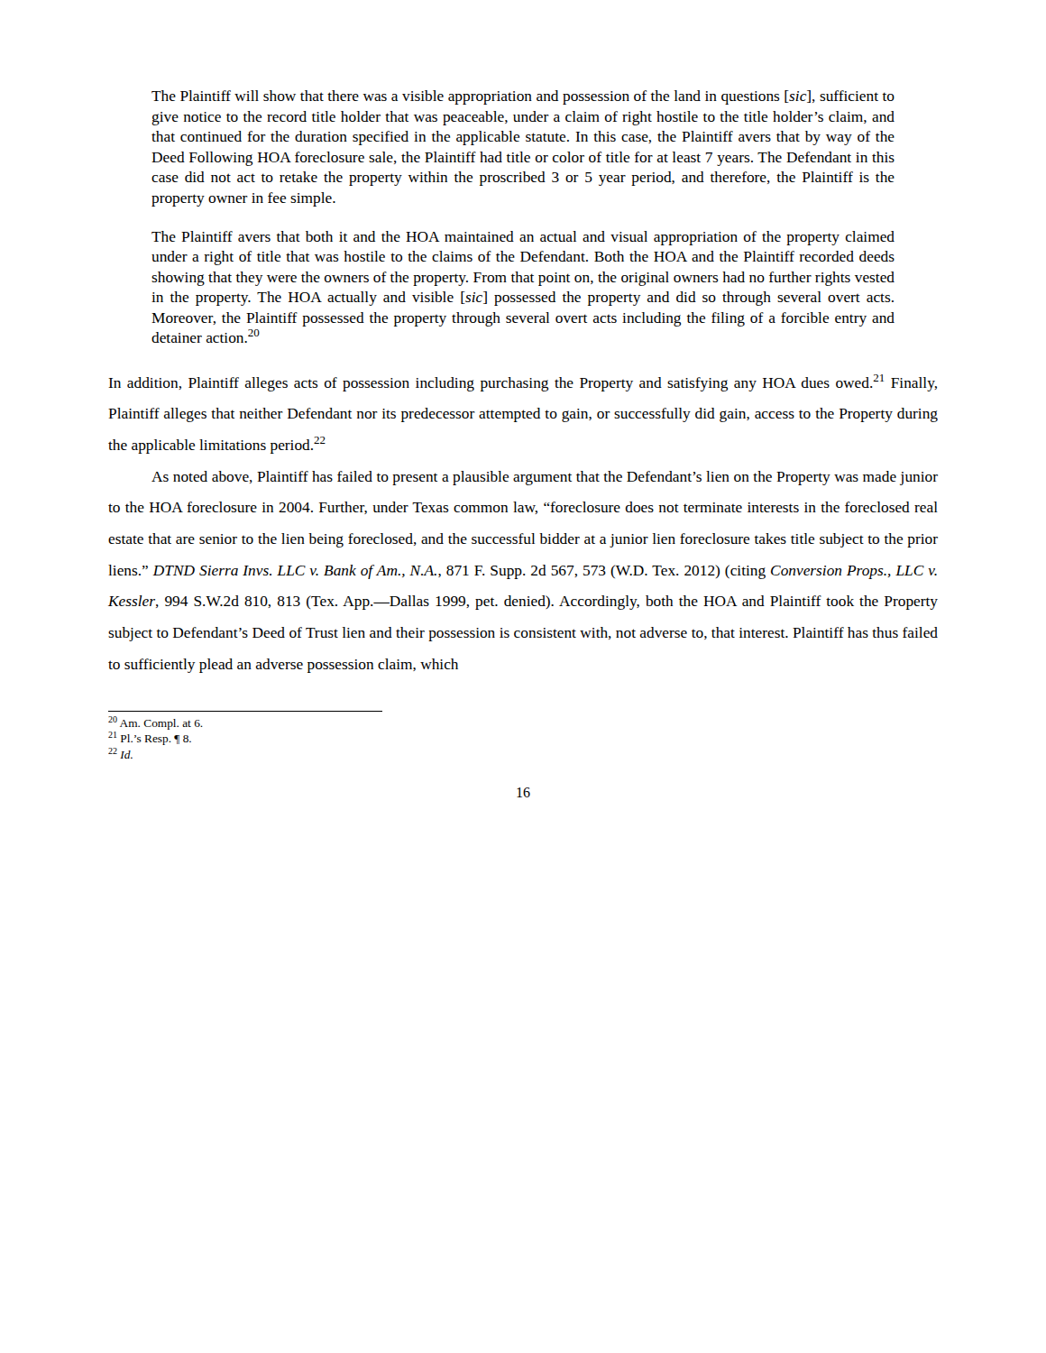The Plaintiff will show that there was a visible appropriation and possession of the land in questions [sic], sufficient to give notice to the record title holder that was peaceable, under a claim of right hostile to the title holder’s claim, and that continued for the duration specified in the applicable statute. In this case, the Plaintiff avers that by way of the Deed Following HOA foreclosure sale, the Plaintiff had title or color of title for at least 7 years. The Defendant in this case did not act to retake the property within the proscribed 3 or 5 year period, and therefore, the Plaintiff is the property owner in fee simple.
The Plaintiff avers that both it and the HOA maintained an actual and visual appropriation of the property claimed under a right of title that was hostile to the claims of the Defendant. Both the HOA and the Plaintiff recorded deeds showing that they were the owners of the property. From that point on, the original owners had no further rights vested in the property. The HOA actually and visible [sic] possessed the property and did so through several overt acts. Moreover, the Plaintiff possessed the property through several overt acts including the filing of a forcible entry and detainer action.20
In addition, Plaintiff alleges acts of possession including purchasing the Property and satisfying any HOA dues owed.21 Finally, Plaintiff alleges that neither Defendant nor its predecessor attempted to gain, or successfully did gain, access to the Property during the applicable limitations period.22
As noted above, Plaintiff has failed to present a plausible argument that the Defendant’s lien on the Property was made junior to the HOA foreclosure in 2004. Further, under Texas common law, “foreclosure does not terminate interests in the foreclosed real estate that are senior to the lien being foreclosed, and the successful bidder at a junior lien foreclosure takes title subject to the prior liens.” DTND Sierra Invs. LLC v. Bank of Am., N.A., 871 F. Supp. 2d 567, 573 (W.D. Tex. 2012) (citing Conversion Props., LLC v. Kessler, 994 S.W.2d 810, 813 (Tex. App.—Dallas 1999, pet. denied). Accordingly, both the HOA and Plaintiff took the Property subject to Defendant’s Deed of Trust lien and their possession is consistent with, not adverse to, that interest. Plaintiff has thus failed to sufficiently plead an adverse possession claim, which
20 Am. Compl. at 6.
21 Pl.’s Resp. ¶ 8.
22 Id.
16